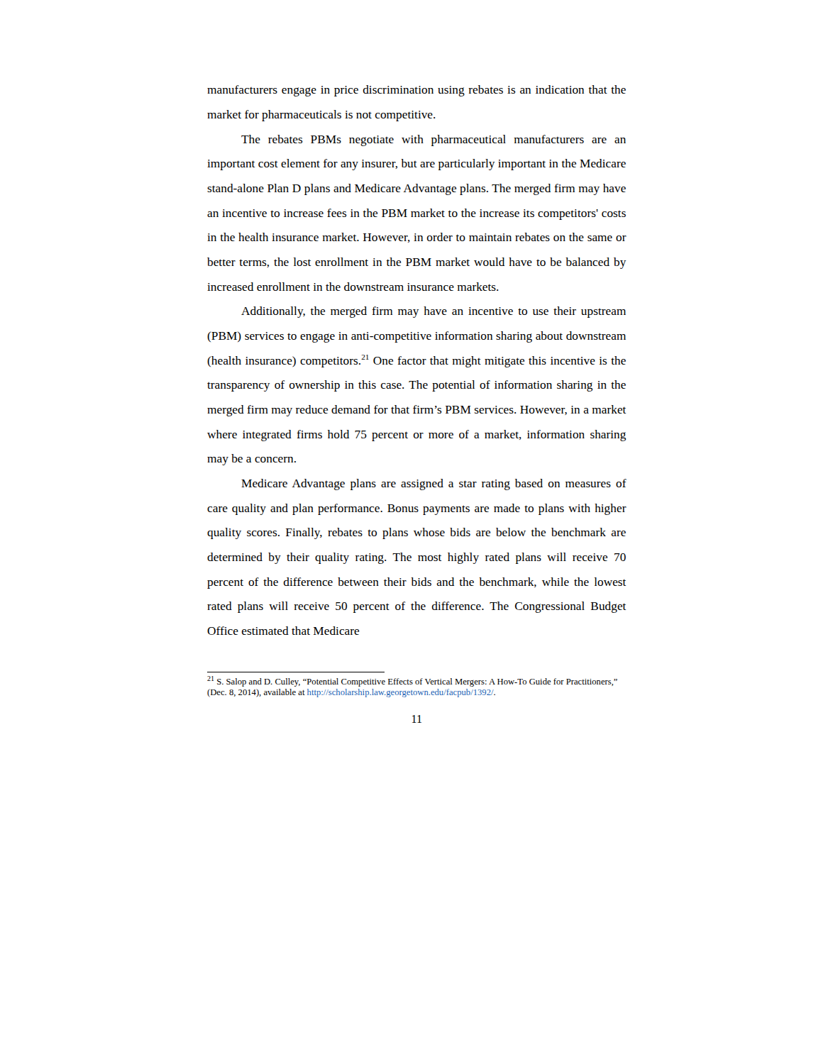manufacturers engage in price discrimination using rebates is an indication that the market for pharmaceuticals is not competitive.
The rebates PBMs negotiate with pharmaceutical manufacturers are an important cost element for any insurer, but are particularly important in the Medicare stand-alone Plan D plans and Medicare Advantage plans. The merged firm may have an incentive to increase fees in the PBM market to the increase its competitors' costs in the health insurance market. However, in order to maintain rebates on the same or better terms, the lost enrollment in the PBM market would have to be balanced by increased enrollment in the downstream insurance markets.
Additionally, the merged firm may have an incentive to use their upstream (PBM) services to engage in anti-competitive information sharing about downstream (health insurance) competitors.21 One factor that might mitigate this incentive is the transparency of ownership in this case. The potential of information sharing in the merged firm may reduce demand for that firm’s PBM services. However, in a market where integrated firms hold 75 percent or more of a market, information sharing may be a concern.
Medicare Advantage plans are assigned a star rating based on measures of care quality and plan performance. Bonus payments are made to plans with higher quality scores. Finally, rebates to plans whose bids are below the benchmark are determined by their quality rating. The most highly rated plans will receive 70 percent of the difference between their bids and the benchmark, while the lowest rated plans will receive 50 percent of the difference. The Congressional Budget Office estimated that Medicare
21 S. Salop and D. Culley, “Potential Competitive Effects of Vertical Mergers: A How-To Guide for Practitioners,” (Dec. 8, 2014), available at http://scholarship.law.georgetown.edu/facpub/1392/.
11